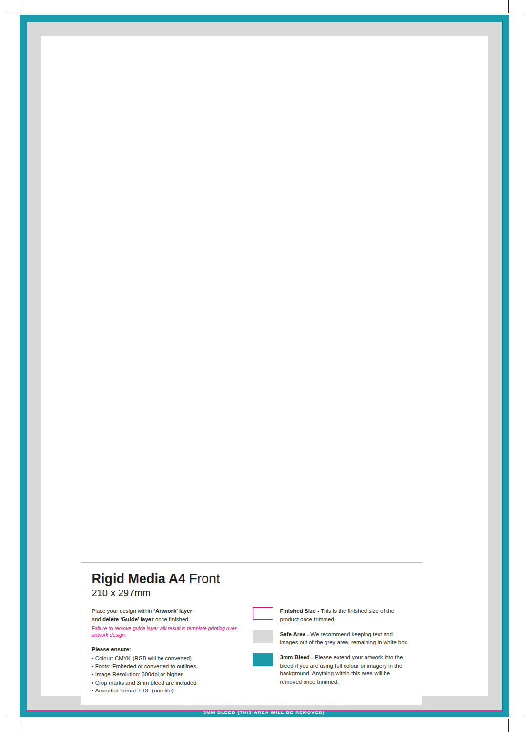KEEP IMPORTANT TEXT AND IMAGES OUTSIDE OF THIS AREA
3MM BLEED (THIS AREA WILL BE REMOVED)
Rigid Media A4 Front
210 x 297mm
Place your design within ‘Artwork’ layer
and delete ‘Guide’ layer once finished.
Failure to remove guide layer will result in template printing over artwork design.
Please ensure:
Colour: CMYK (RGB will be converted)
Fonts: Embeded or converted to outlines
Image Resolution: 300dpi or higher
Crop marks and 3mm bleed are included
Accepted format: PDF (one file)
Finished Size - This is the finished size of the product once trimmed.
Safe Area - We recommend keeping text and images out of the grey area, remaining in white box.
3mm Bleed - Please extend your artwork into the bleed if you are using full colour or imagery in the background. Anything within this area will be removed once trimmed.